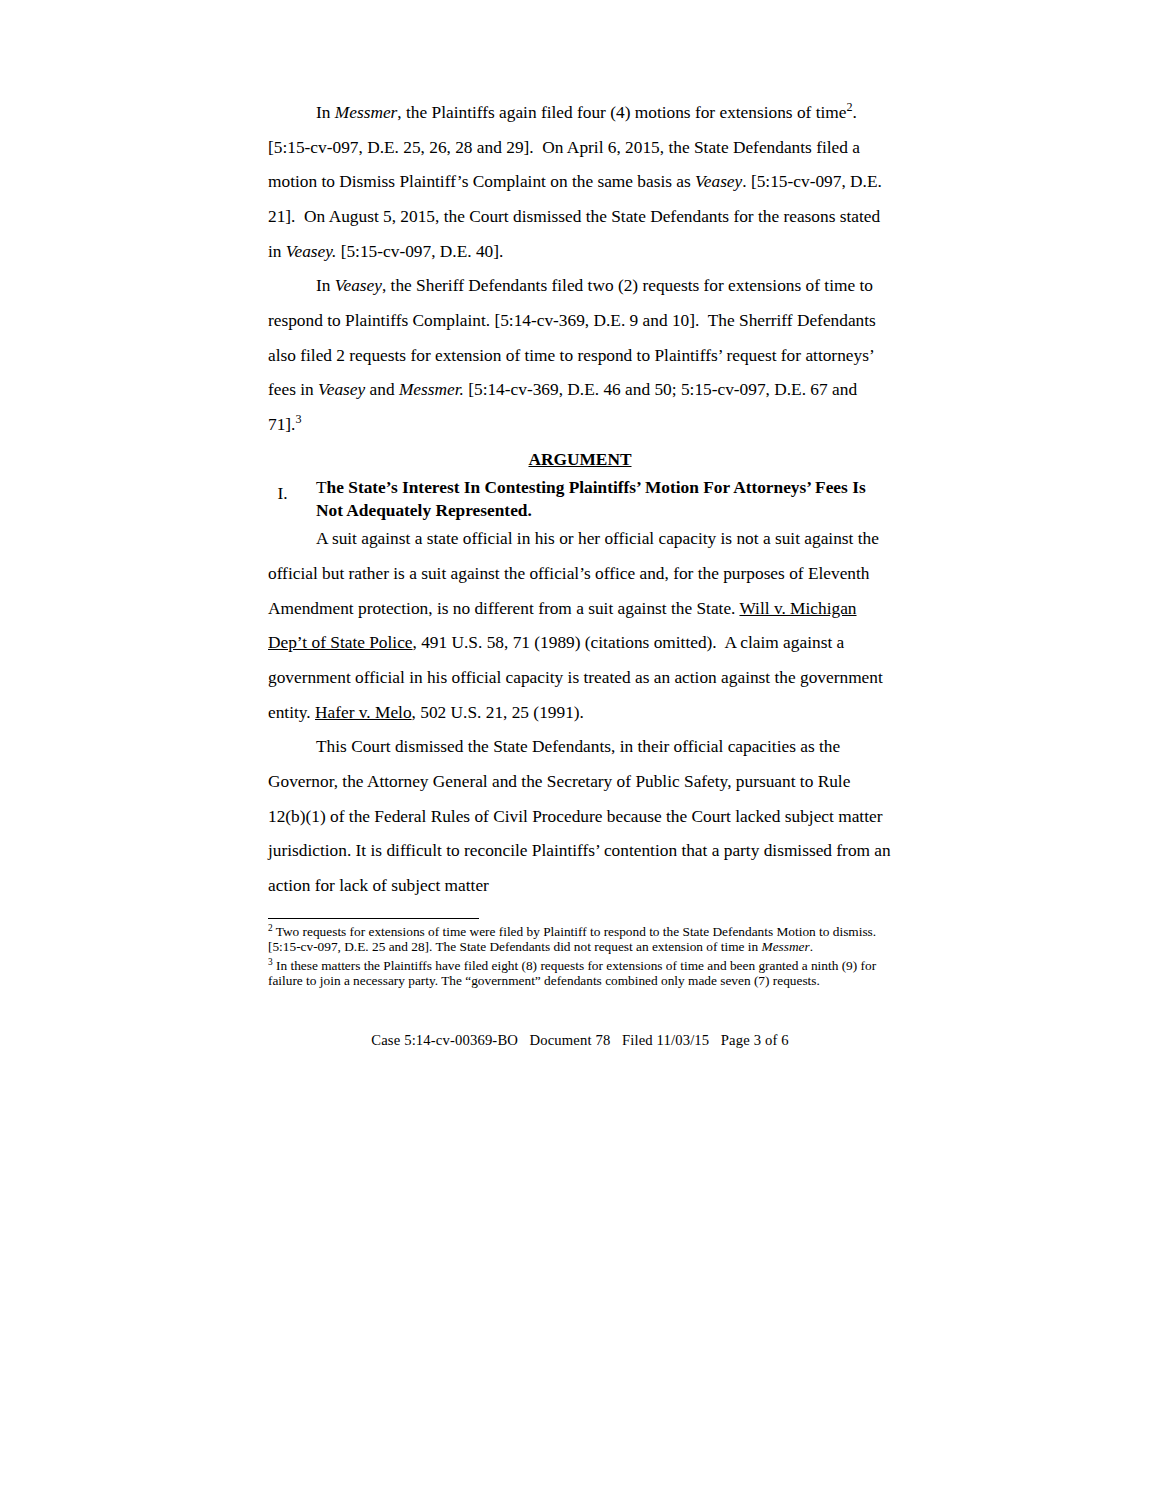In Messmer, the Plaintiffs again filed four (4) motions for extensions of time2. [5:15-cv-097, D.E. 25, 26, 28 and 29]. On April 6, 2015, the State Defendants filed a motion to Dismiss Plaintiff’s Complaint on the same basis as Veasey. [5:15-cv-097, D.E. 21]. On August 5, 2015, the Court dismissed the State Defendants for the reasons stated in Veasey. [5:15-cv-097, D.E. 40].
In Veasey, the Sheriff Defendants filed two (2) requests for extensions of time to respond to Plaintiffs Complaint. [5:14-cv-369, D.E. 9 and 10]. The Sherriff Defendants also filed 2 requests for extension of time to respond to Plaintiffs’ request for attorneys’ fees in Veasey and Messmer. [5:14-cv-369, D.E. 46 and 50; 5:15-cv-097, D.E. 67 and 71].3
ARGUMENT
I.
The State’s Interest In Contesting Plaintiffs’ Motion For Attorneys’ Fees Is Not Adequately Represented.
A suit against a state official in his or her official capacity is not a suit against the official but rather is a suit against the official’s office and, for the purposes of Eleventh Amendment protection, is no different from a suit against the State. Will v. Michigan Dep’t of State Police, 491 U.S. 58, 71 (1989) (citations omitted). A claim against a government official in his official capacity is treated as an action against the government entity. Hafer v. Melo, 502 U.S. 21, 25 (1991).
This Court dismissed the State Defendants, in their official capacities as the Governor, the Attorney General and the Secretary of Public Safety, pursuant to Rule 12(b)(1) of the Federal Rules of Civil Procedure because the Court lacked subject matter jurisdiction. It is difficult to reconcile Plaintiffs’ contention that a party dismissed from an action for lack of subject matter
2 Two requests for extensions of time were filed by Plaintiff to respond to the State Defendants Motion to dismiss. [5:15-cv-097, D.E. 25 and 28]. The State Defendants did not request an extension of time in Messmer.
3 In these matters the Plaintiffs have filed eight (8) requests for extensions of time and been granted a ninth (9) for failure to join a necessary party. The “government” defendants combined only made seven (7) requests.
Case 5:14-cv-00369-BO Document 78 Filed 11/03/15 Page 3 of 6